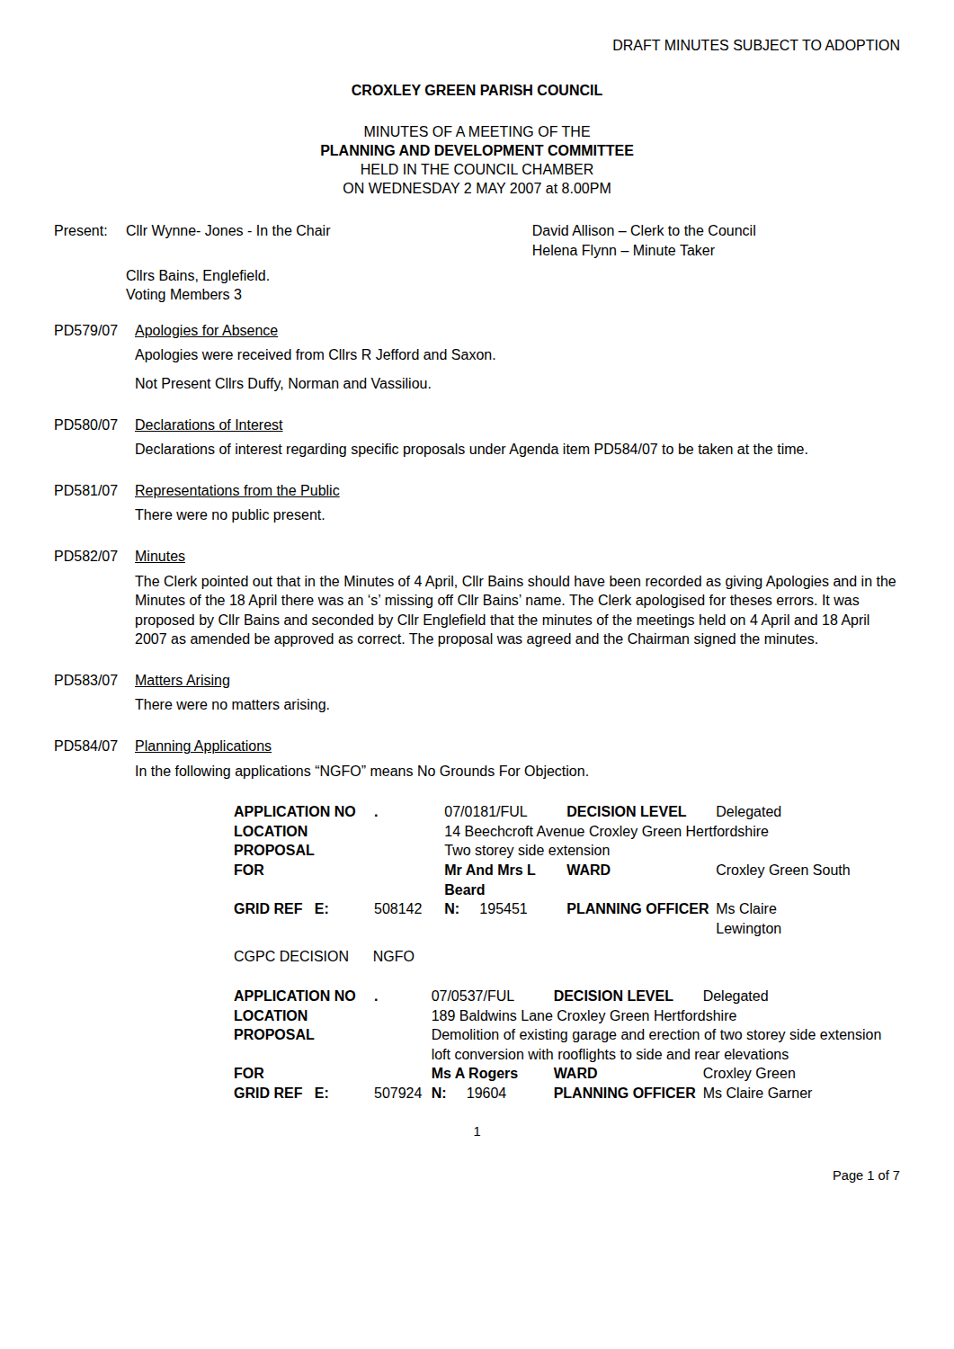DRAFT MINUTES SUBJECT TO ADOPTION
CROXLEY GREEN PARISH COUNCIL
MINUTES OF A MEETING OF THE
PLANNING AND DEVELOPMENT COMMITTEE
HELD IN THE COUNCIL CHAMBER
ON WEDNESDAY 2 MAY 2007 at 8.00PM
| Present: | Cllr Wynne- Jones - In the Chair | David Allison – Clerk to the Council |
| | | Helena Flynn – Minute Taker |
Cllrs Bains, Englefield.
Voting Members 3
| PD579/07 | Apologies for Absence Apologies were received from Cllrs R Jefford and Saxon. Not Present Cllrs Duffy, Norman and Vassiliou. |
| PD580/07 | Declarations of Interest Declarations of interest regarding specific proposals under Agenda item PD584/07 to be taken at the time. |
| PD581/07 | Representations from the Public There were no public present. |
| PD582/07 | Minutes The Clerk pointed out that in the Minutes of 4 April, Cllr Bains should have been recorded as giving Apologies and in the Minutes of the 18 April there was an ‘s’ missing off Cllr Bains’ name. The Clerk apologised for theses errors. It was proposed by Cllr Bains and seconded by Cllr Englefield that the minutes of the meetings held on 4 April and 18 April 2007 as amended be approved as correct. The proposal was agreed and the Chairman signed the minutes. |
| PD583/07 | Matters Arising There were no matters arising. |
| PD584/07 | Planning Applications In the following applications “NGFO” means No Grounds For Objection. |
| APPLICATION NO | . | 07/0181/FUL | DECISION LEVEL | Delegated |
| LOCATION | | 14 Beechcroft Avenue Croxley Green Hertfordshire |
| PROPOSAL | | Two storey side extension |
| FOR | | Mr And Mrs L Beard | WARD | Croxley Green South |
| GRID REF E: | 508142 | N: 195451 | PLANNING OFFICER | Ms Claire Lewington |
CGPC DECISION NGFO
| APPLICATION NO | . | 07/0537/FUL | DECISION LEVEL | Delegated |
| LOCATION | | 189 Baldwins Lane Croxley Green Hertfordshire |
| PROPOSAL | | Demolition of existing garage and erection of two storey side extension loft conversion with rooflights to side and rear elevations |
| FOR | | Ms A Rogers | WARD | Croxley Green |
| GRID REF E: | 507924 | N: 19604 | PLANNING OFFICER | Ms Claire Garner |
1
Page 1 of 7